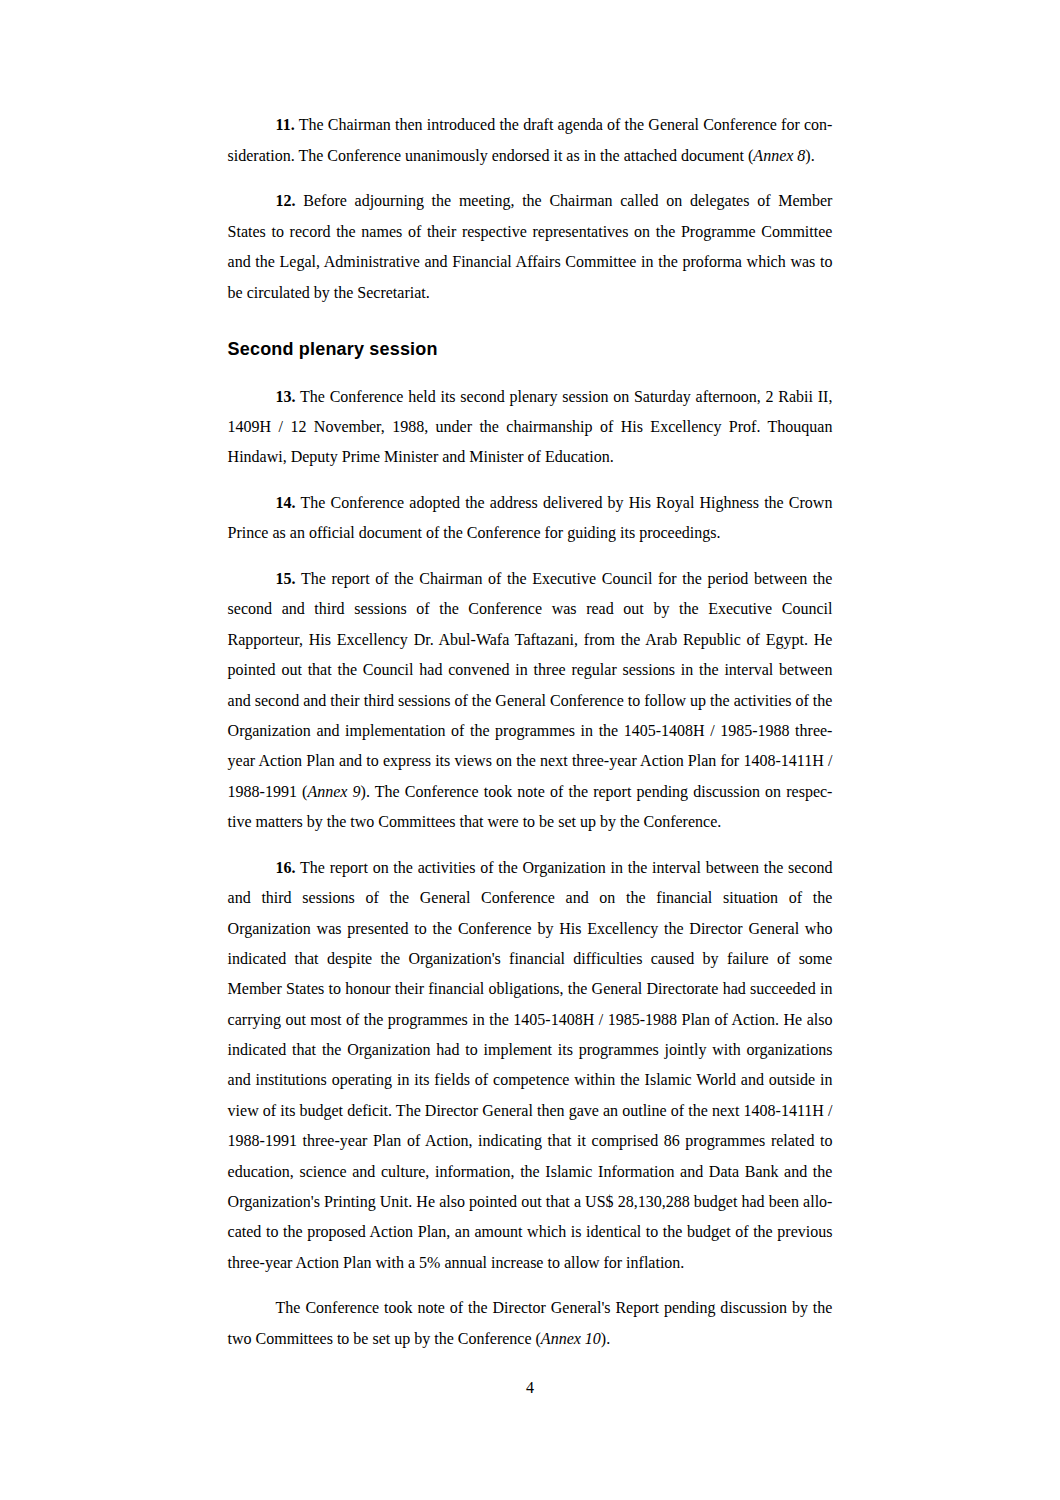11. The Chairman then introduced the draft agenda of the General Conference for consideration. The Conference unanimously endorsed it as in the attached document (Annex 8).
12. Before adjourning the meeting, the Chairman called on delegates of Member States to record the names of their respective representatives on the Programme Committee and the Legal, Administrative and Financial Affairs Committee in the proforma which was to be circulated by the Secretariat.
Second plenary session
13. The Conference held its second plenary session on Saturday afternoon, 2 Rabii II, 1409H / 12 November, 1988, under the chairmanship of His Excellency Prof. Thouquan Hindawi, Deputy Prime Minister and Minister of Education.
14. The Conference adopted the address delivered by His Royal Highness the Crown Prince as an official document of the Conference for guiding its proceedings.
15. The report of the Chairman of the Executive Council for the period between the second and third sessions of the Conference was read out by the Executive Council Rapporteur, His Excellency Dr. Abul-Wafa Taftazani, from the Arab Republic of Egypt. He pointed out that the Council had convened in three regular sessions in the interval between and second and their third sessions of the General Conference to follow up the activities of the Organization and implementation of the programmes in the 1405-1408H / 1985-1988 three-year Action Plan and to express its views on the next three-year Action Plan for 1408-1411H / 1988-1991 (Annex 9). The Conference took note of the report pending discussion on respective matters by the two Committees that were to be set up by the Conference.
16. The report on the activities of the Organization in the interval between the second and third sessions of the General Conference and on the financial situation of the Organization was presented to the Conference by His Excellency the Director General who indicated that despite the Organization's financial difficulties caused by failure of some Member States to honour their financial obligations, the General Directorate had succeeded in carrying out most of the programmes in the 1405-1408H / 1985-1988 Plan of Action. He also indicated that the Organization had to implement its programmes jointly with organizations and institutions operating in its fields of competence within the Islamic World and outside in view of its budget deficit. The Director General then gave an outline of the next 1408-1411H / 1988-1991 three-year Plan of Action, indicating that it comprised 86 programmes related to education, science and culture, information, the Islamic Information and Data Bank and the Organization's Printing Unit. He also pointed out that a US$ 28,130,288 budget had been allocated to the proposed Action Plan, an amount which is identical to the budget of the previous three-year Action Plan with a 5% annual increase to allow for inflation.
The Conference took note of the Director General's Report pending discussion by the two Committees to be set up by the Conference (Annex 10).
4